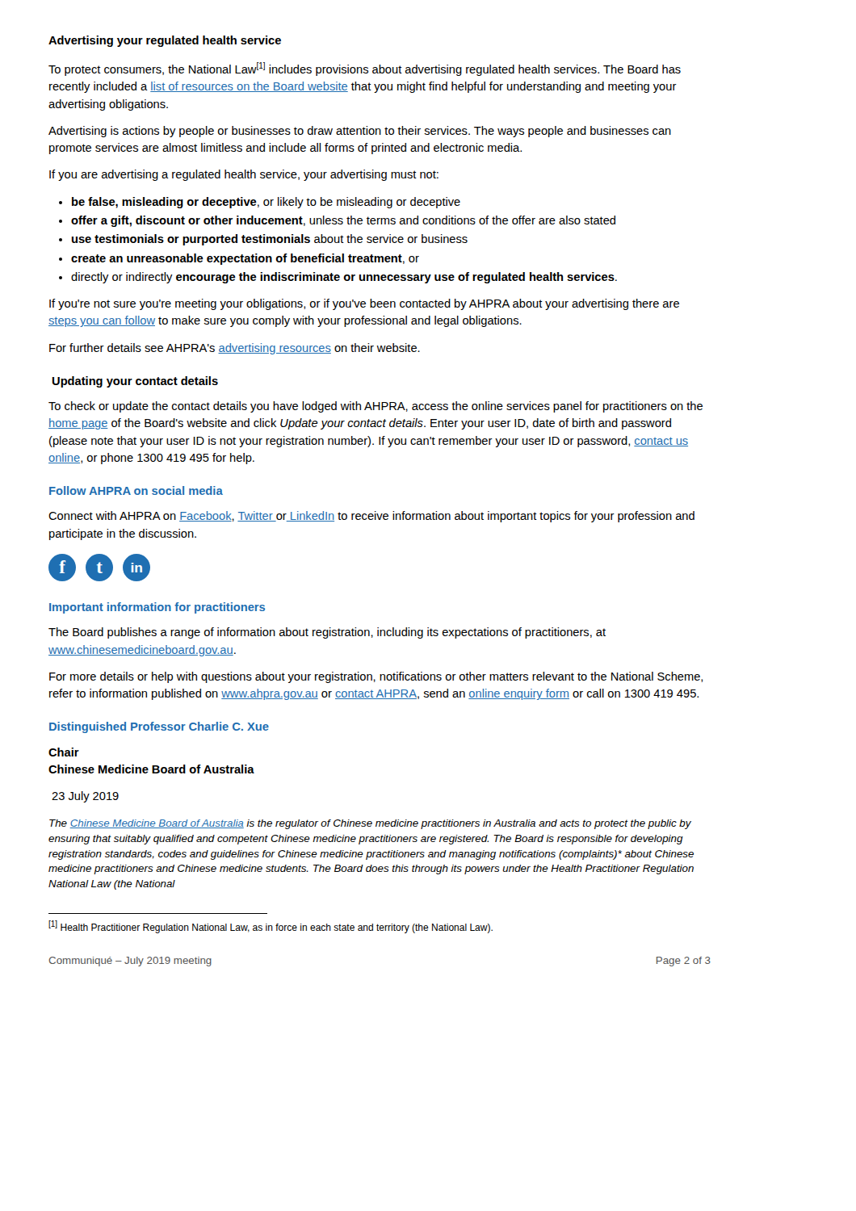Advertising your regulated health service
To protect consumers, the National Law[1] includes provisions about advertising regulated health services. The Board has recently included a list of resources on the Board website that you might find helpful for understanding and meeting your advertising obligations.
Advertising is actions by people or businesses to draw attention to their services. The ways people and businesses can promote services are almost limitless and include all forms of printed and electronic media.
If you are advertising a regulated health service, your advertising must not:
be false, misleading or deceptive, or likely to be misleading or deceptive
offer a gift, discount or other inducement, unless the terms and conditions of the offer are also stated
use testimonials or purported testimonials about the service or business
create an unreasonable expectation of beneficial treatment, or
directly or indirectly encourage the indiscriminate or unnecessary use of regulated health services.
If you're not sure you're meeting your obligations, or if you've been contacted by AHPRA about your advertising there are steps you can follow to make sure you comply with your professional and legal obligations.
For further details see AHPRA's advertising resources on their website.
Updating your contact details
To check or update the contact details you have lodged with AHPRA, access the online services panel for practitioners on the home page of the Board's website and click Update your contact details. Enter your user ID, date of birth and password (please note that your user ID is not your registration number). If you can't remember your user ID or password, contact us online, or phone 1300 419 495 for help.
Follow AHPRA on social media
Connect with AHPRA on Facebook, Twitter or LinkedIn to receive information about important topics for your profession and participate in the discussion.
f t in
Important information for practitioners
The Board publishes a range of information about registration, including its expectations of practitioners, at www.chinesemedicineboard.gov.au.
For more details or help with questions about your registration, notifications or other matters relevant to the National Scheme, refer to information published on www.ahpra.gov.au or contact AHPRA, send an online enquiry form or call on 1300 419 495.
Distinguished Professor Charlie C. Xue
Chair
Chinese Medicine Board of Australia
23 July 2019
The Chinese Medicine Board of Australia is the regulator of Chinese medicine practitioners in Australia and acts to protect the public by ensuring that suitably qualified and competent Chinese medicine practitioners are registered. The Board is responsible for developing registration standards, codes and guidelines for Chinese medicine practitioners and managing notifications (complaints)* about Chinese medicine practitioners and Chinese medicine students. The Board does this through its powers under the Health Practitioner Regulation National Law (the National
[1] Health Practitioner Regulation National Law, as in force in each state and territory (the National Law).
Communiqué – July 2019 meeting Page 2 of 3